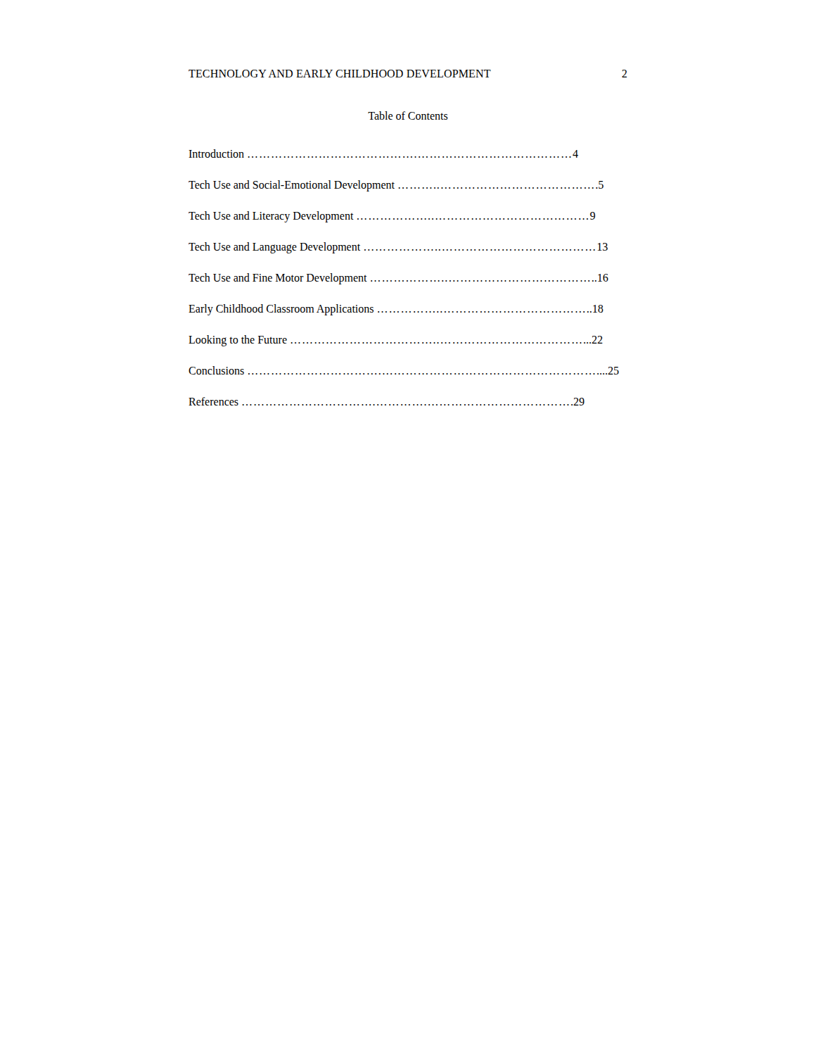Technology and Early Childhood Development 2
Table of Contents
Introduction …………………………………….…………………………………4
Tech Use and Social-Emotional Development ………..………………………………….5
Tech Use and Literacy Development ………………..…………………………………9
Tech Use and Language Development ………………..…………………………………13
Tech Use and Fine Motor Development ………………..………………………………..16
Early Childhood Classroom Applications ……………..………………………………..18
Looking to the Future ………………………………..………………………………...22
Conclusions …………………………….………………………………………………....25
References …………………………….………….……………………………….29